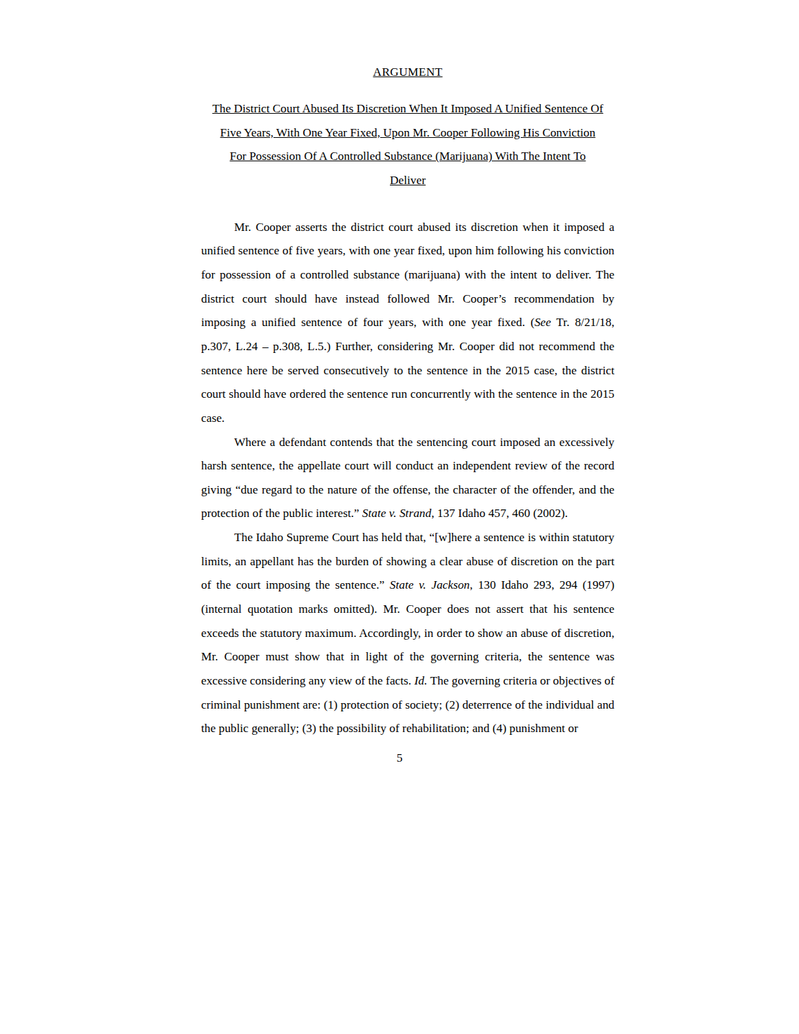ARGUMENT
The District Court Abused Its Discretion When It Imposed A Unified Sentence Of Five Years, With One Year Fixed, Upon Mr. Cooper Following His Conviction For Possession Of A Controlled Substance (Marijuana) With The Intent To Deliver
Mr. Cooper asserts the district court abused its discretion when it imposed a unified sentence of five years, with one year fixed, upon him following his conviction for possession of a controlled substance (marijuana) with the intent to deliver. The district court should have instead followed Mr. Cooper’s recommendation by imposing a unified sentence of four years, with one year fixed. (See Tr. 8/21/18, p.307, L.24 – p.308, L.5.) Further, considering Mr. Cooper did not recommend the sentence here be served consecutively to the sentence in the 2015 case, the district court should have ordered the sentence run concurrently with the sentence in the 2015 case.
Where a defendant contends that the sentencing court imposed an excessively harsh sentence, the appellate court will conduct an independent review of the record giving “due regard to the nature of the offense, the character of the offender, and the protection of the public interest.” State v. Strand, 137 Idaho 457, 460 (2002).
The Idaho Supreme Court has held that, “[w]here a sentence is within statutory limits, an appellant has the burden of showing a clear abuse of discretion on the part of the court imposing the sentence.” State v. Jackson, 130 Idaho 293, 294 (1997) (internal quotation marks omitted). Mr. Cooper does not assert that his sentence exceeds the statutory maximum. Accordingly, in order to show an abuse of discretion, Mr. Cooper must show that in light of the governing criteria, the sentence was excessive considering any view of the facts. Id. The governing criteria or objectives of criminal punishment are: (1) protection of society; (2) deterrence of the individual and the public generally; (3) the possibility of rehabilitation; and (4) punishment or
5